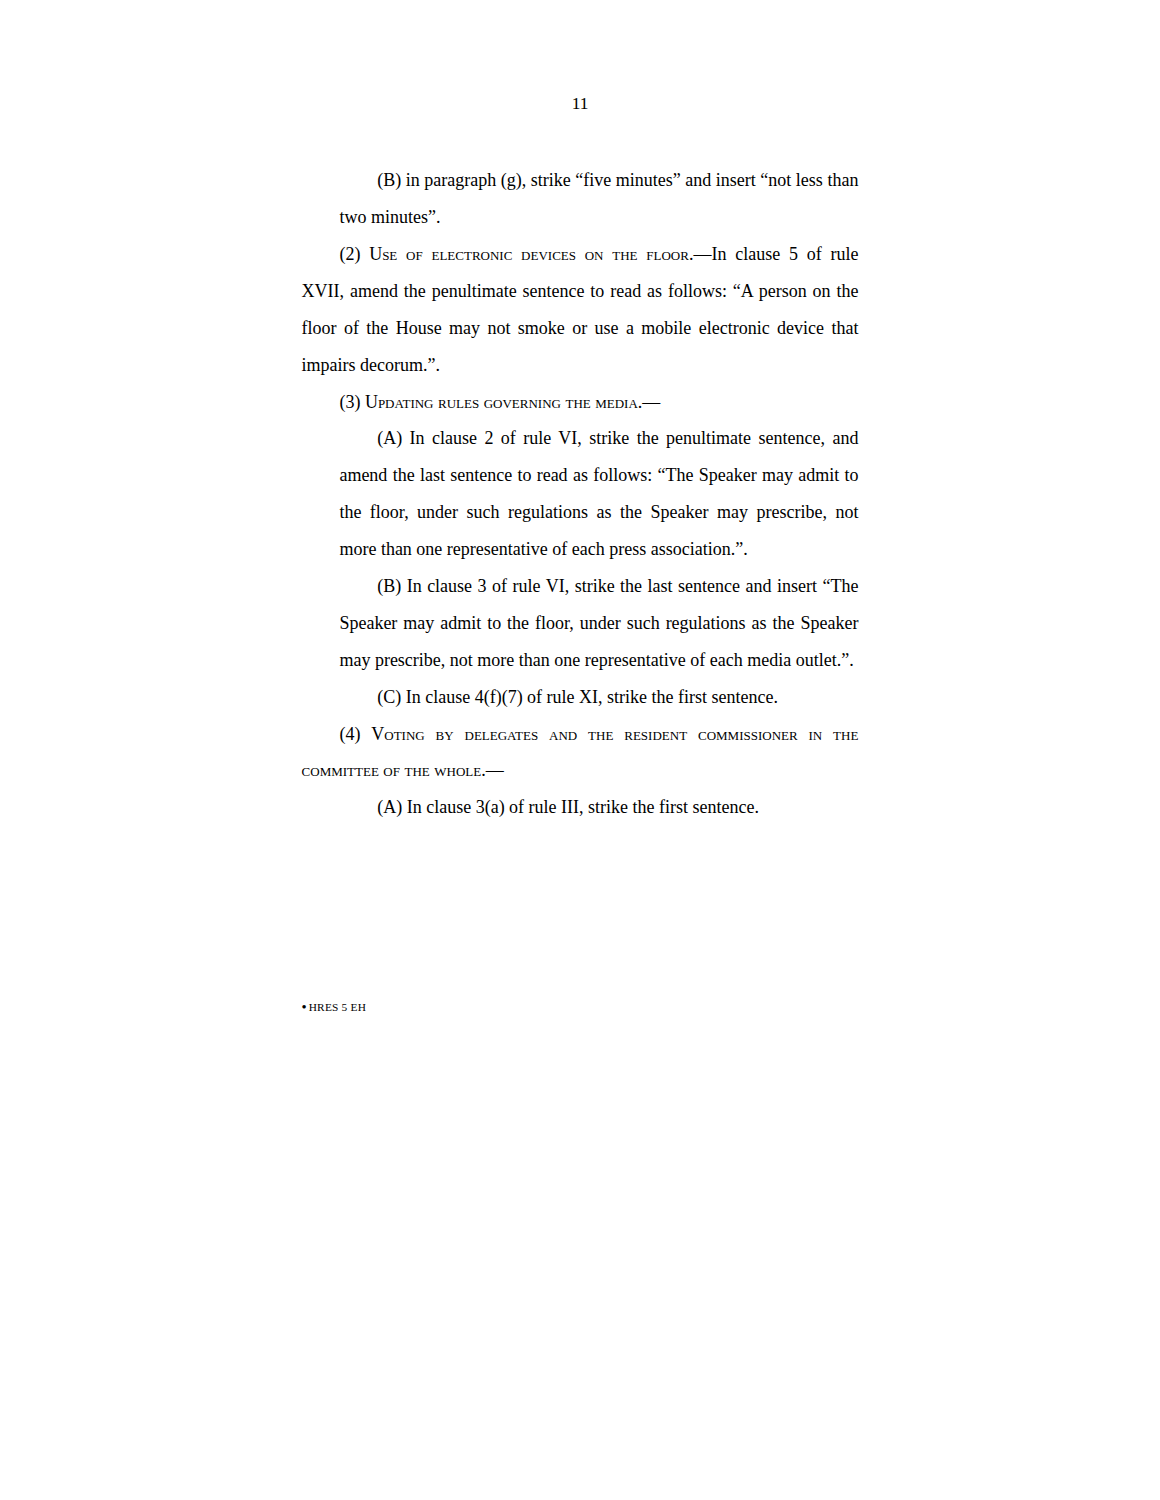11
(B) in paragraph (g), strike “five minutes” and insert “not less than two minutes”.
(2) Use of electronic devices on the floor.—In clause 5 of rule XVII, amend the penultimate sentence to read as follows: “A person on the floor of the House may not smoke or use a mobile electronic device that impairs decorum.”.
(3) Updating rules governing the media.—
(A) In clause 2 of rule VI, strike the penultimate sentence, and amend the last sentence to read as follows: “The Speaker may admit to the floor, under such regulations as the Speaker may prescribe, not more than one representative of each press association.”.
(B) In clause 3 of rule VI, strike the last sentence and insert “The Speaker may admit to the floor, under such regulations as the Speaker may prescribe, not more than one representative of each media outlet.”.
(C) In clause 4(f)(7) of rule XI, strike the first sentence.
(4) Voting by delegates and the resident commissioner in the committee of the whole.—
(A) In clause 3(a) of rule III, strike the first sentence.
•HRES 5 EH